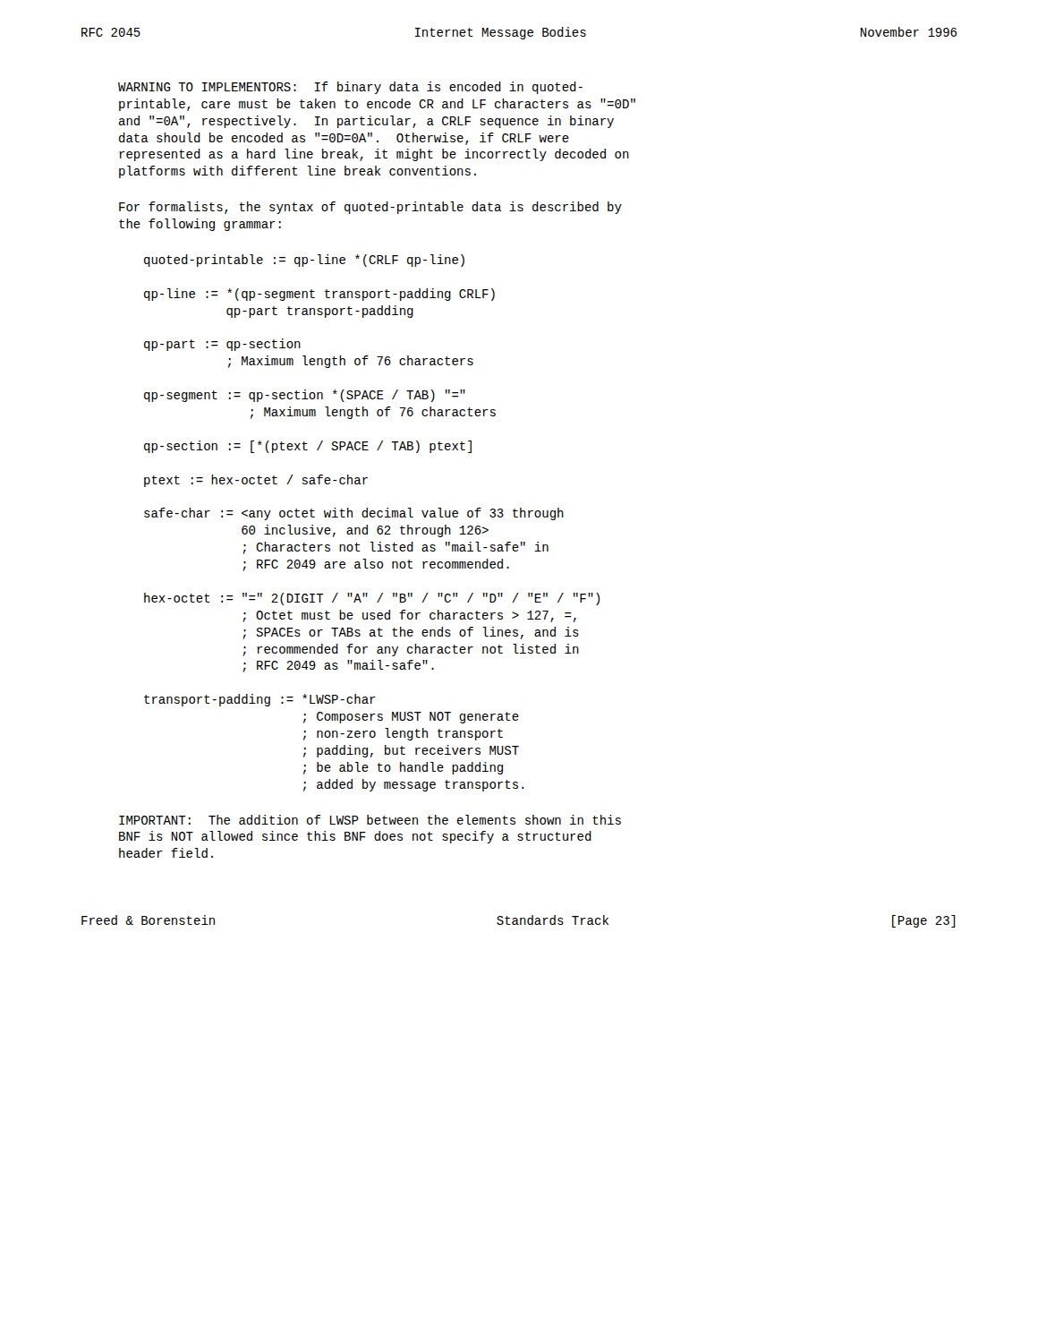RFC 2045 Internet Message Bodies November 1996
WARNING TO IMPLEMENTORS:  If binary data is encoded in quoted-
printable, care must be taken to encode CR and LF characters as "=0D"
and "=0A", respectively.  In particular, a CRLF sequence in binary
data should be encoded as "=0D=0A".  Otherwise, if CRLF were
represented as a hard line break, it might be incorrectly decoded on
platforms with different line break conventions.
For formalists, the syntax of quoted-printable data is described by
the following grammar:
quoted-printable := qp-line *(CRLF qp-line)

qp-line := *(qp-segment transport-padding CRLF)
           qp-part transport-padding

qp-part := qp-section
           ; Maximum length of 76 characters

qp-segment := qp-section *(SPACE / TAB) "="
              ; Maximum length of 76 characters

qp-section := [*(ptext / SPACE / TAB) ptext]

ptext := hex-octet / safe-char

safe-char := <any octet with decimal value of 33 through
             60 inclusive, and 62 through 126>
             ; Characters not listed as "mail-safe" in
             ; RFC 2049 are also not recommended.

hex-octet := "=" 2(DIGIT / "A" / "B" / "C" / "D" / "E" / "F")
             ; Octet must be used for characters > 127, =,
             ; SPACEs or TABs at the ends of lines, and is
             ; recommended for any character not listed in
             ; RFC 2049 as "mail-safe".

transport-padding := *LWSP-char
                     ; Composers MUST NOT generate
                     ; non-zero length transport
                     ; padding, but receivers MUST
                     ; be able to handle padding
                     ; added by message transports.
IMPORTANT:  The addition of LWSP between the elements shown in this
BNF is NOT allowed since this BNF does not specify a structured
header field.
Freed & Borenstein Standards Track [Page 23]